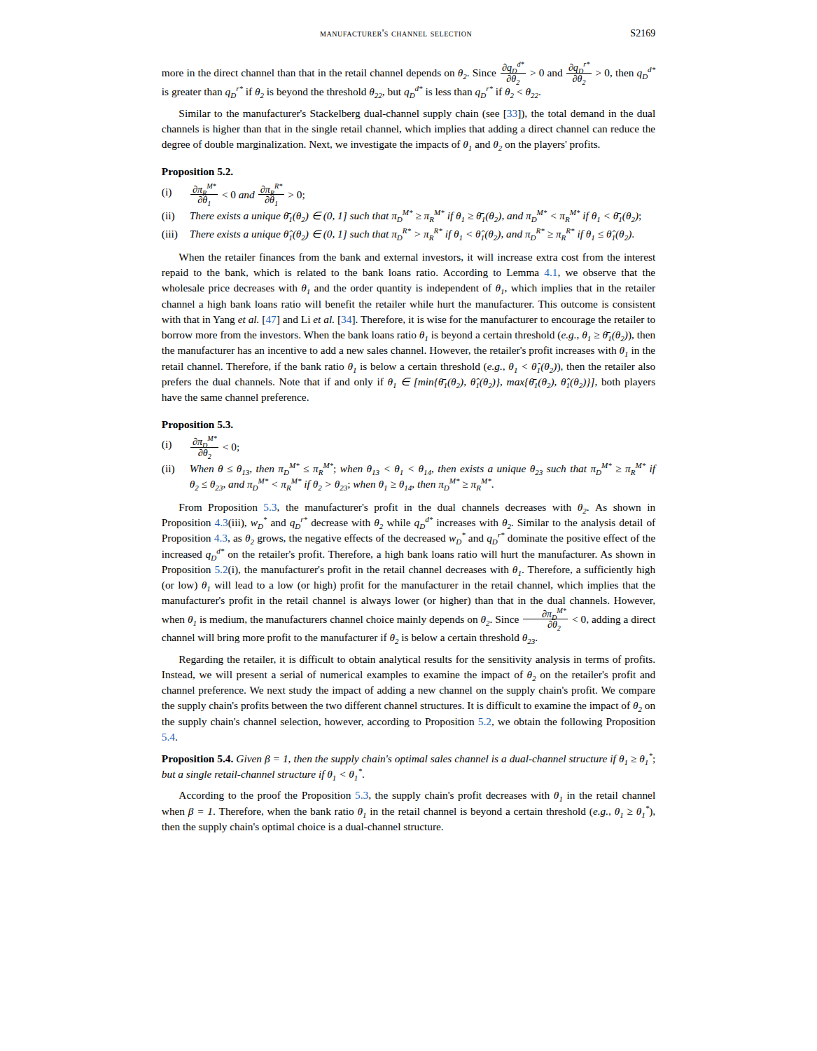manufacturer's channel selection S2169
more in the direct channel than that in the retail channel depends on θ2. Since ∂qDd*∂θ2 > 0 and ∂qDr*∂θ2 > 0, then qDd* is greater than qDr* if θ2 is beyond the threshold θ22, but qDd* is less than qDr* if θ2 < θ22.
Similar to the manufacturer's Stackelberg dual-channel supply chain (see [33]), the total demand in the dual channels is higher than that in the single retail channel, which implies that adding a direct channel can reduce the degree of double marginalization. Next, we investigate the impacts of θ1 and θ2 on the players' profits.
Proposition 5.2.
(i) ∂πRM*∂θ1 < 0 and ∂πRR*∂θ1 > 0;
(ii) There exists a unique θ̄1(θ2) ∈ (0, 1] such that πDM* ≥ πRM* if θ1 ≥ θ̄1(θ2), and πDM* < πRM* if θ1 < θ̄1(θ2);
(iii) There exists a unique θ̂1(θ2) ∈ (0, 1] such that πDR* > πRR* if θ1 < θ̂1(θ2), and πDR* ≥ πRR* if θ1 ≤ θ̂1(θ2).
When the retailer finances from the bank and external investors, it will increase extra cost from the interest repaid to the bank, which is related to the bank loans ratio. According to Lemma 4.1, we observe that the wholesale price decreases with θ1 and the order quantity is independent of θ1, which implies that in the retailer channel a high bank loans ratio will benefit the retailer while hurt the manufacturer. This outcome is consistent with that in Yang et al. [47] and Li et al. [34]. Therefore, it is wise for the manufacturer to encourage the retailer to borrow more from the investors. When the bank loans ratio θ1 is beyond a certain threshold (e.g., θ1 ≥ θ̄1(θ2)), then the manufacturer has an incentive to add a new sales channel. However, the retailer's profit increases with θ1 in the retail channel. Therefore, if the bank ratio θ1 is below a certain threshold (e.g., θ1 < θ̂1(θ2)), then the retailer also prefers the dual channels. Note that if and only if θ1 ∈ [min{θ̄1(θ2), θ̂1(θ2)}, max{θ̄1(θ2), θ̂1(θ2)}], both players have the same channel preference.
Proposition 5.3.
(i) ∂πDM*∂θ2 < 0;
(ii) When θ ≤ θ13, then πDM* ≤ πRM*; when θ13 < θ1 < θ14, then exists a unique θ23 such that πDM* ≥ πRM* if θ2 ≤ θ23, and πDM* < πRM* if θ2 > θ23; when θ1 ≥ θ14, then πDM* ≥ πRM*.
From Proposition 5.3, the manufacturer's profit in the dual channels decreases with θ2. As shown in Proposition 4.3(iii), wD* and qDr* decrease with θ2 while qDd* increases with θ2. Similar to the analysis detail of Proposition 4.3, as θ2 grows, the negative effects of the decreased wD* and qDr* dominate the positive effect of the increased qDd* on the retailer's profit. Therefore, a high bank loans ratio will hurt the manufacturer. As shown in Proposition 5.2(i), the manufacturer's profit in the retail channel decreases with θ1. Therefore, a sufficiently high (or low) θ1 will lead to a low (or high) profit for the manufacturer in the retail channel, which implies that the manufacturer's profit in the retail channel is always lower (or higher) than that in the dual channels. However, when θ1 is medium, the manufacturers channel choice mainly depends on θ2. Since ∂πDM*∂θ2 < 0, adding a direct channel will bring more profit to the manufacturer if θ2 is below a certain threshold θ23.
Regarding the retailer, it is difficult to obtain analytical results for the sensitivity analysis in terms of profits. Instead, we will present a serial of numerical examples to examine the impact of θ2 on the retailer's profit and channel preference. We next study the impact of adding a new channel on the supply chain's profit. We compare the supply chain's profits between the two different channel structures. It is difficult to examine the impact of θ2 on the supply chain's channel selection, however, according to Proposition 5.2, we obtain the following Proposition 5.4.
Proposition 5.4. Given β = 1, then the supply chain's optimal sales channel is a dual-channel structure if θ1 ≥ θ1*; but a single retail-channel structure if θ1 < θ1*.
According to the proof the Proposition 5.3, the supply chain's profit decreases with θ1 in the retail channel when β = 1. Therefore, when the bank ratio θ1 in the retail channel is beyond a certain threshold (e.g., θ1 ≥ θ1*), then the supply chain's optimal choice is a dual-channel structure.